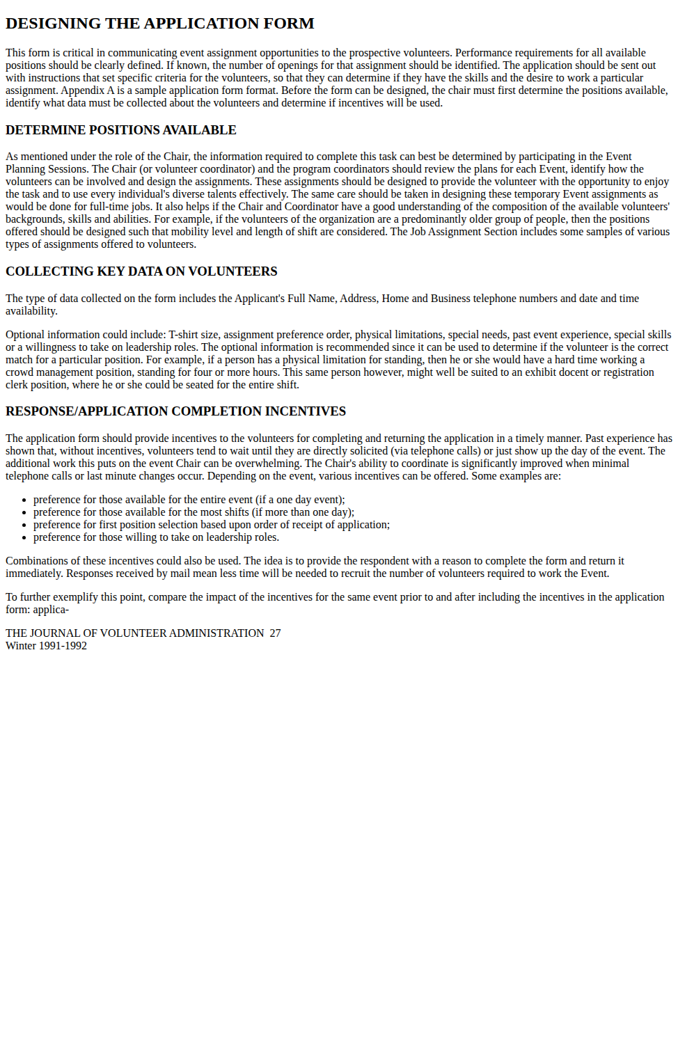DESIGNING THE APPLICATION FORM
This form is critical in communicating event assignment opportunities to the prospective volunteers. Performance requirements for all available positions should be clearly defined. If known, the number of openings for that assignment should be identified. The application should be sent out with instructions that set specific criteria for the volunteers, so that they can determine if they have the skills and the desire to work a particular assignment. Appendix A is a sample application form format. Before the form can be designed, the chair must first determine the positions available, identify what data must be collected about the volunteers and determine if incentives will be used.
DETERMINE POSITIONS AVAILABLE
As mentioned under the role of the Chair, the information required to complete this task can best be determined by participating in the Event Planning Sessions. The Chair (or volunteer coordinator) and the program coordinators should review the plans for each Event, identify how the volunteers can be involved and design the assignments. These assignments should be designed to provide the volunteer with the opportunity to enjoy the task and to use every individual's diverse talents effectively. The same care should be taken in designing these temporary Event assignments as would be done for full-time jobs. It also helps if the Chair and Coordinator have a good understanding of the composition of the available volunteers' backgrounds, skills and abilities. For example, if the volunteers of the organization are a predominantly older group of people, then the positions offered should be designed such that mobility level and length of shift are considered. The Job Assignment Section includes some samples of various types of assignments offered to volunteers.
COLLECTING KEY DATA ON VOLUNTEERS
The type of data collected on the form includes the Applicant's Full Name, Address, Home and Business telephone numbers and date and time availability.
Optional information could include: T-shirt size, assignment preference order, physical limitations, special needs, past event experience, special skills or a willingness to take on leadership roles. The optional information is recommended since it can be used to determine if the volunteer is the correct match for a particular position. For example, if a person has a physical limitation for standing, then he or she would have a hard time working a crowd management position, standing for four or more hours. This same person however, might well be suited to an exhibit docent or registration clerk position, where he or she could be seated for the entire shift.
RESPONSE/APPLICATION COMPLETION INCENTIVES
The application form should provide incentives to the volunteers for completing and returning the application in a timely manner. Past experience has shown that, without incentives, volunteers tend to wait until they are directly solicited (via telephone calls) or just show up the day of the event. The additional work this puts on the event Chair can be overwhelming. The Chair's ability to coordinate is significantly improved when minimal telephone calls or last minute changes occur. Depending on the event, various incentives can be offered. Some examples are:
preference for those available for the entire event (if a one day event);
preference for those available for the most shifts (if more than one day);
preference for first position selection based upon order of receipt of application;
preference for those willing to take on leadership roles.
Combinations of these incentives could also be used. The idea is to provide the respondent with a reason to complete the form and return it immediately. Responses received by mail mean less time will be needed to recruit the number of volunteers required to work the Event.
To further exemplify this point, compare the impact of the incentives for the same event prior to and after including the incentives in the application form: applica-
THE JOURNAL OF VOLUNTEER ADMINISTRATION 27
Winter 1991-1992